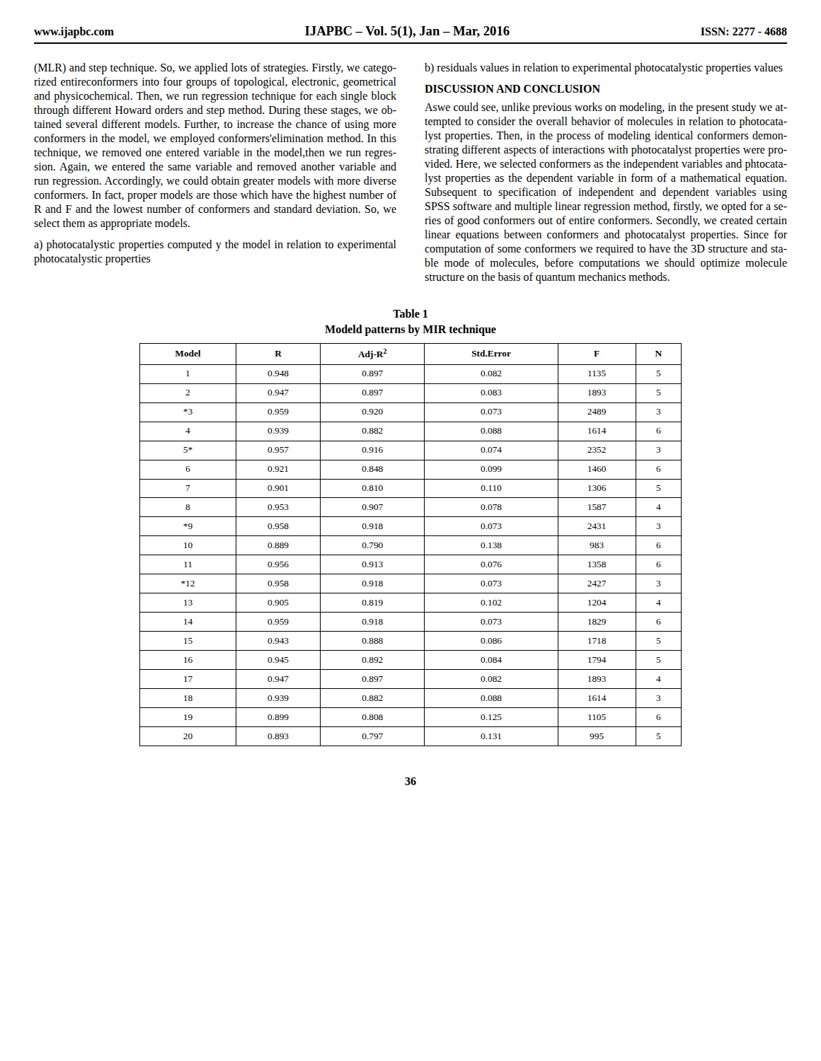www.ijapbc.com IJAPBC – Vol. 5(1), Jan – Mar, 2016 ISSN: 2277 - 4688
(MLR) and step technique. So, we applied lots of strategies. Firstly, we categorized entireconformers into four groups of topological, electronic, geometrical and physicochemical. Then, we run regression technique for each single block through different Howard orders and step method. During these stages, we obtained several different models. Further, to increase the chance of using more conformers in the model, we employed conformers'elimination method. In this technique, we removed one entered variable in the model,then we run regression. Again, we entered the same variable and removed another variable and run regression. Accordingly, we could obtain greater models with more diverse conformers. In fact, proper models are those which have the highest number of R and F and the lowest number of conformers and standard deviation. So, we select them as appropriate models.
a) photocatalystic properties computed y the model in relation to experimental photocatalystic properties
b) residuals values in relation to experimental photocatalystic properties values
Discussion and Conclusion
Aswe could see, unlike previous works on modeling, in the present study we attempted to consider the overall behavior of molecules in relation to photocatalyst properties. Then, in the process of modeling identical conformers demonstrating different aspects of interactions with photocatalyst properties were provided. Here, we selected conformers as the independent variables and phtocatalyst properties as the dependent variable in form of a mathematical equation. Subsequent to specification of independent and dependent variables using SPSS software and multiple linear regression method, firstly, we opted for a series of good conformers out of entire conformers. Secondly, we created certain linear equations between conformers and photocatalyst properties. Since for computation of some conformers we required to have the 3D structure and stable mode of molecules, before computations we should optimize molecule structure on the basis of quantum mechanics methods.
Table 1
Modeld patterns by MIR technique
| Model | R | Adj-R 2 | Std.Error | F | N |
| --- | --- | --- | --- | --- | --- |
| 1 | 0.948 | 0.897 | 0.082 | 1135 | 5 |
| 2 | 0.947 | 0.897 | 0.083 | 1893 | 5 |
| *3 | 0.959 | 0.920 | 0.073 | 2489 | 3 |
| 4 | 0.939 | 0.882 | 0.088 | 1614 | 6 |
| 5* | 0.957 | 0.916 | 0.074 | 2352 | 3 |
| 6 | 0.921 | 0.848 | 0.099 | 1460 | 6 |
| 7 | 0.901 | 0.810 | 0.110 | 1306 | 5 |
| 8 | 0.953 | 0.907 | 0.078 | 1587 | 4 |
| *9 | 0.958 | 0.918 | 0.073 | 2431 | 3 |
| 10 | 0.889 | 0.790 | 0.138 | 983 | 6 |
| 11 | 0.956 | 0.913 | 0.076 | 1358 | 6 |
| *12 | 0.958 | 0.918 | 0.073 | 2427 | 3 |
| 13 | 0.905 | 0.819 | 0.102 | 1204 | 4 |
| 14 | 0.959 | 0.918 | 0.073 | 1829 | 6 |
| 15 | 0.943 | 0.888 | 0.086 | 1718 | 5 |
| 16 | 0.945 | 0.892 | 0.084 | 1794 | 5 |
| 17 | 0.947 | 0.897 | 0.082 | 1893 | 4 |
| 18 | 0.939 | 0.882 | 0.088 | 1614 | 3 |
| 19 | 0.899 | 0.808 | 0.125 | 1105 | 6 |
| 20 | 0.893 | 0.797 | 0.131 | 995 | 5 |
36